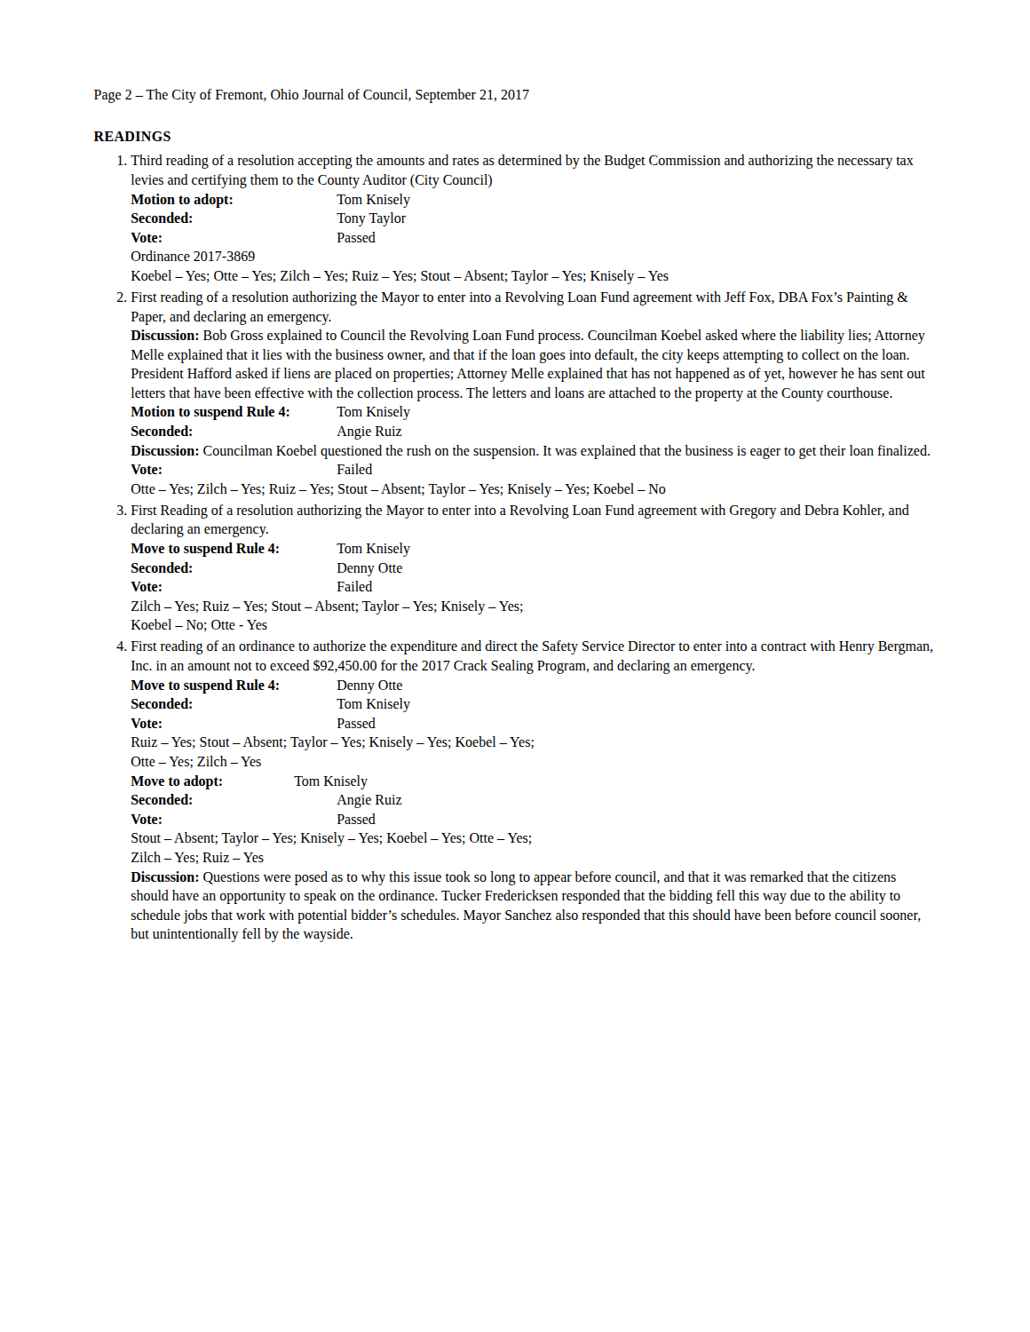Page 2 – The City of Fremont, Ohio Journal of Council, September 21, 2017
READINGS
Third reading of a resolution accepting the amounts and rates as determined by the Budget Commission and authorizing the necessary tax levies and certifying them to the County Auditor (City Council)
Motion to adopt: Tom Knisely
Seconded: Tony Taylor
Vote: Passed
Ordinance 2017-3869
Koebel – Yes; Otte – Yes; Zilch – Yes; Ruiz – Yes; Stout – Absent; Taylor – Yes; Knisely – Yes
First reading of a resolution authorizing the Mayor to enter into a Revolving Loan Fund agreement with Jeff Fox, DBA Fox’s Painting & Paper, and declaring an emergency.
Discussion: Bob Gross explained to Council the Revolving Loan Fund process. Councilman Koebel asked where the liability lies; Attorney Melle explained that it lies with the business owner, and that if the loan goes into default, the city keeps attempting to collect on the loan. President Hafford asked if liens are placed on properties; Attorney Melle explained that has not happened as of yet, however he has sent out letters that have been effective with the collection process. The letters and loans are attached to the property at the County courthouse.
Motion to suspend Rule 4: Tom Knisely
Seconded: Angie Ruiz
Discussion: Councilman Koebel questioned the rush on the suspension. It was explained that the business is eager to get their loan finalized.
Vote: Failed
Otte – Yes; Zilch – Yes; Ruiz – Yes; Stout – Absent; Taylor – Yes; Knisely – Yes; Koebel – No
First Reading of a resolution authorizing the Mayor to enter into a Revolving Loan Fund agreement with Gregory and Debra Kohler, and declaring an emergency.
Move to suspend Rule 4: Tom Knisely
Seconded: Denny Otte
Vote: Failed
Zilch – Yes; Ruiz – Yes; Stout – Absent; Taylor – Yes; Knisely – Yes;
Koebel – No; Otte - Yes
First reading of an ordinance to authorize the expenditure and direct the Safety Service Director to enter into a contract with Henry Bergman, Inc. in an amount not to exceed $92,450.00 for the 2017 Crack Sealing Program, and declaring an emergency.
Move to suspend Rule 4: Denny Otte
Seconded: Tom Knisely
Vote: Passed
Ruiz – Yes; Stout – Absent; Taylor – Yes; Knisely – Yes; Koebel – Yes;
Otte – Yes; Zilch – Yes
Move to adopt: Tom Knisely
Seconded: Angie Ruiz
Vote: Passed
Stout – Absent; Taylor – Yes; Knisely – Yes; Koebel – Yes; Otte – Yes;
Zilch – Yes; Ruiz – Yes
Discussion: Questions were posed as to why this issue took so long to appear before council, and that it was remarked that the citizens should have an opportunity to speak on the ordinance. Tucker Fredericksen responded that the bidding fell this way due to the ability to schedule jobs that work with potential bidder’s schedules. Mayor Sanchez also responded that this should have been before council sooner, but unintentionally fell by the wayside.